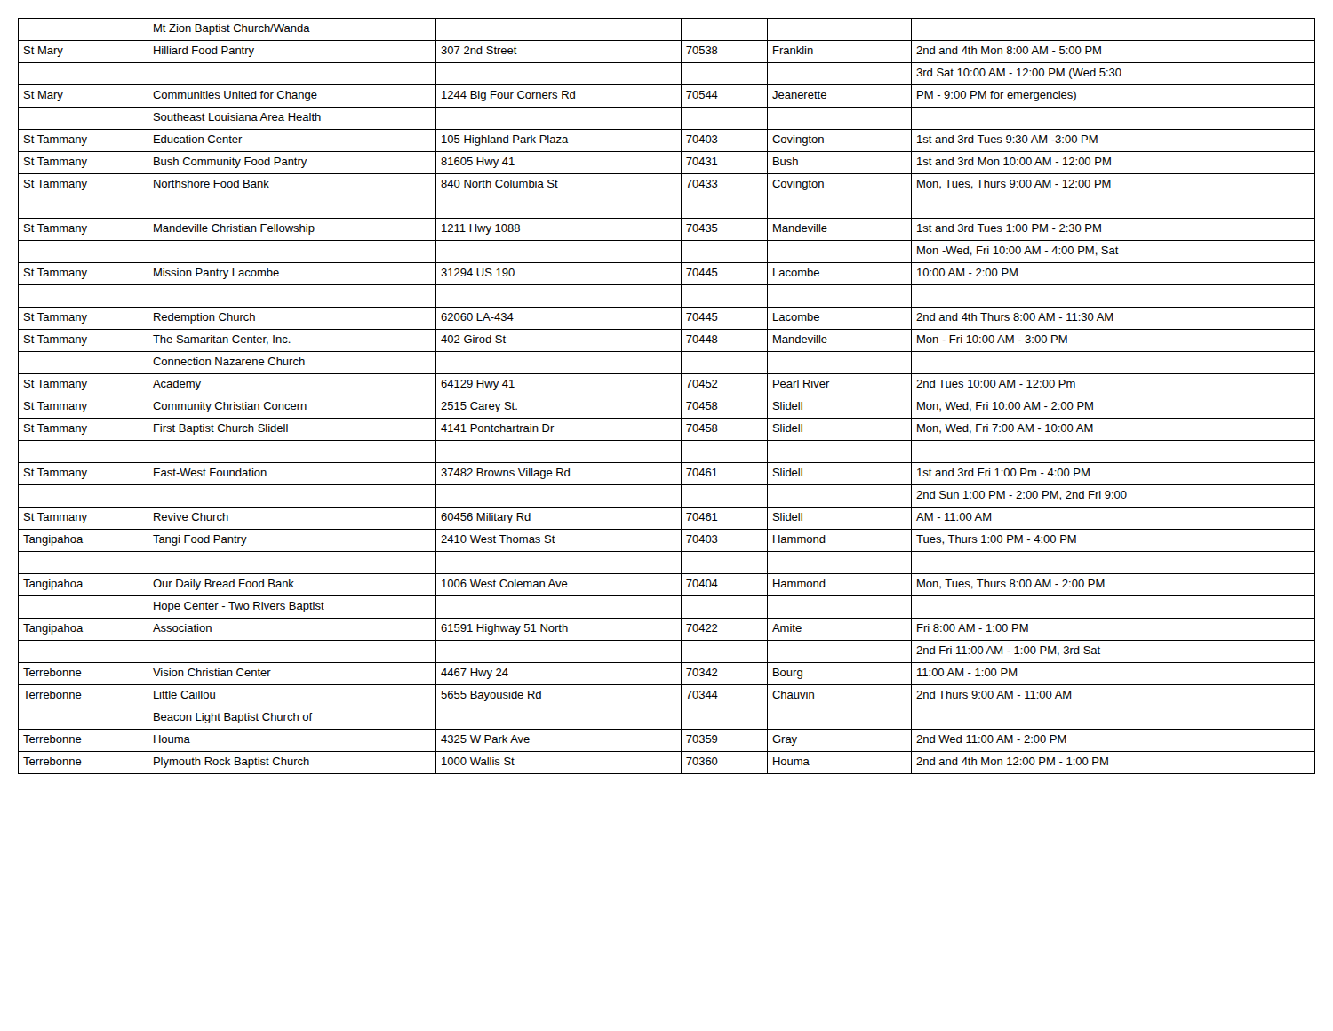| | Mt Zion Baptist Church/Wanda | | | | |
| St Mary | Hilliard Food Pantry | 307 2nd Street | 70538 | Franklin | 2nd and 4th Mon 8:00 AM - 5:00 PM |
| | | | | | 3rd Sat 10:00 AM - 12:00 PM (Wed 5:30 |
| St Mary | Communities United for Change | 1244 Big Four Corners Rd | 70544 | Jeanerette | PM - 9:00 PM for emergencies) |
| | Southeast Louisiana Area Health | | | | |
| St Tammany | Education Center | 105 Highland Park Plaza | 70403 | Covington | 1st and 3rd Tues 9:30 AM -3:00 PM |
| St Tammany | Bush Community Food Pantry | 81605 Hwy 41 | 70431 | Bush | 1st and 3rd Mon 10:00 AM - 12:00 PM |
| St Tammany | Northshore Food Bank | 840 North Columbia St | 70433 | Covington | Mon, Tues, Thurs 9:00 AM - 12:00 PM |
| St Tammany | Mandeville Christian Fellowship | 1211 Hwy 1088 | 70435 | Mandeville | 1st and 3rd Tues 1:00 PM - 2:30 PM |
| | | | | | Mon -Wed, Fri 10:00 AM - 4:00 PM, Sat |
| St Tammany | Mission Pantry Lacombe | 31294 US 190 | 70445 | Lacombe | 10:00 AM - 2:00 PM |
| St Tammany | Redemption Church | 62060 LA-434 | 70445 | Lacombe | 2nd and 4th Thurs 8:00 AM - 11:30 AM |
| St Tammany | The Samaritan Center, Inc. | 402 Girod St | 70448 | Mandeville | Mon - Fri 10:00 AM - 3:00 PM |
| | Connection Nazarene Church | | | | |
| St Tammany | Academy | 64129 Hwy 41 | 70452 | Pearl River | 2nd Tues 10:00 AM - 12:00 Pm |
| St Tammany | Community Christian Concern | 2515 Carey St. | 70458 | Slidell | Mon, Wed, Fri 10:00 AM - 2:00 PM |
| St Tammany | First Baptist Church Slidell | 4141 Pontchartrain Dr | 70458 | Slidell | Mon, Wed, Fri 7:00 AM - 10:00 AM |
| St Tammany | East-West Foundation | 37482 Browns Village Rd | 70461 | Slidell | 1st and 3rd Fri 1:00 Pm - 4:00 PM |
| | | | | | 2nd Sun 1:00 PM - 2:00 PM, 2nd Fri 9:00 |
| St Tammany | Revive Church | 60456 Military Rd | 70461 | Slidell | AM - 11:00 AM |
| Tangipahoa | Tangi Food Pantry | 2410 West Thomas St | 70403 | Hammond | Tues, Thurs 1:00 PM - 4:00 PM |
| Tangipahoa | Our Daily Bread Food Bank | 1006 West Coleman Ave | 70404 | Hammond | Mon, Tues, Thurs 8:00 AM - 2:00 PM |
| | Hope Center - Two Rivers Baptist | | | | |
| Tangipahoa | Association | 61591 Highway 51 North | 70422 | Amite | Fri 8:00 AM - 1:00 PM |
| | | | | | 2nd Fri 11:00 AM - 1:00 PM, 3rd Sat |
| Terrebonne | Vision Christian Center | 4467 Hwy 24 | 70342 | Bourg | 11:00 AM - 1:00 PM |
| Terrebonne | Little Caillou | 5655 Bayouside Rd | 70344 | Chauvin | 2nd Thurs 9:00 AM - 11:00 AM |
| | Beacon Light Baptist Church of | | | | |
| Terrebonne | Houma | 4325 W Park Ave | 70359 | Gray | 2nd Wed 11:00 AM - 2:00 PM |
| Terrebonne | Plymouth Rock Baptist Church | 1000 Wallis St | 70360 | Houma | 2nd and 4th Mon 12:00 PM - 1:00 PM |